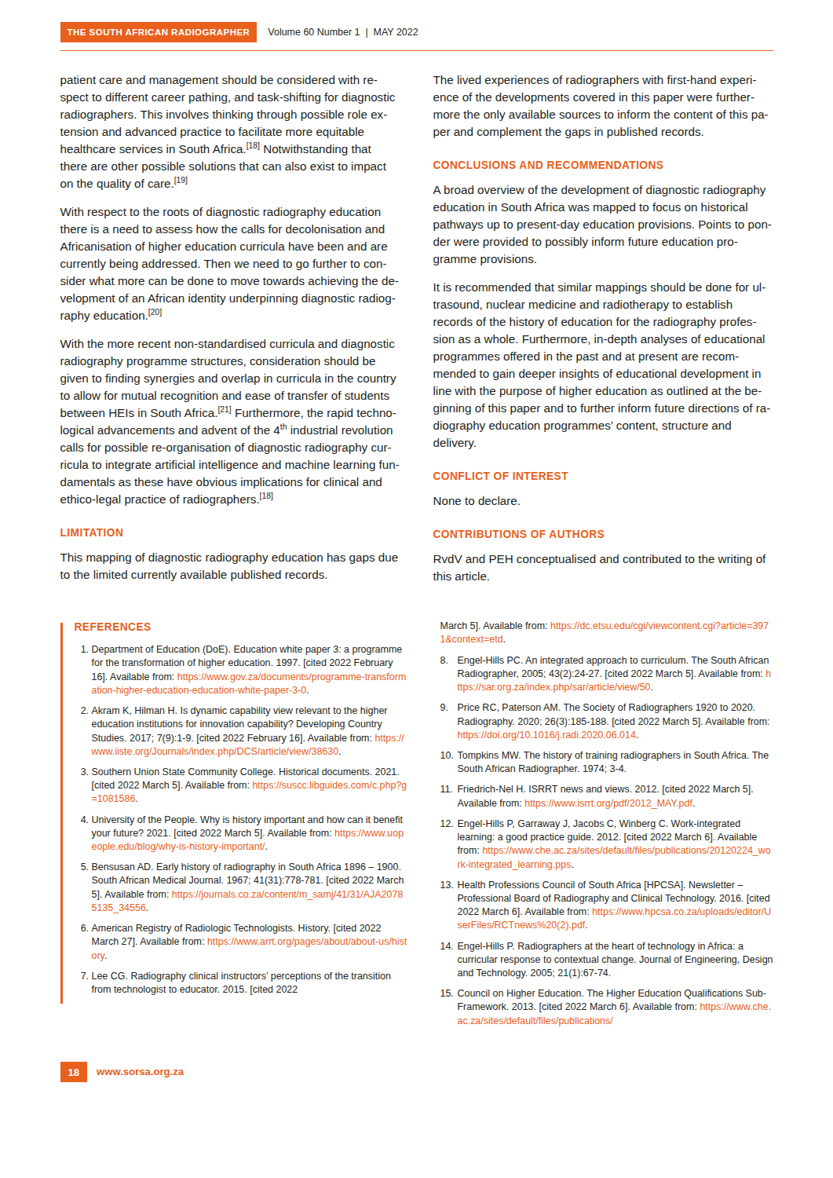The South African Radiographer Volume 60 Number 1 | MAY 2022
patient care and management should be considered with respect to different career pathing, and task-shifting for diagnostic radiographers. This involves thinking through possible role extension and advanced practice to facilitate more equitable healthcare services in South Africa.[18] Notwithstanding that there are other possible solutions that can also exist to impact on the quality of care.[19]
With respect to the roots of diagnostic radiography education there is a need to assess how the calls for decolonisation and Africanisation of higher education curricula have been and are currently being addressed. Then we need to go further to consider what more can be done to move towards achieving the development of an African identity underpinning diagnostic radiography education.[20]
With the more recent non-standardised curricula and diagnostic radiography programme structures, consideration should be given to finding synergies and overlap in curricula in the country to allow for mutual recognition and ease of transfer of students between HEIs in South Africa.[21] Furthermore, the rapid technological advancements and advent of the 4th industrial revolution calls for possible re-organisation of diagnostic radiography curricula to integrate artificial intelligence and machine learning fundamentals as these have obvious implications for clinical and ethico-legal practice of radiographers.[18]
Limitation
This mapping of diagnostic radiography education has gaps due to the limited currently available published records.
The lived experiences of radiographers with first-hand experience of the developments covered in this paper were furthermore the only available sources to inform the content of this paper and complement the gaps in published records.
Conclusions and recommendations
A broad overview of the development of diagnostic radiography education in South Africa was mapped to focus on historical pathways up to present-day education provisions. Points to ponder were provided to possibly inform future education programme provisions.
It is recommended that similar mappings should be done for ultrasound, nuclear medicine and radiotherapy to establish records of the history of education for the radiography profession as a whole. Furthermore, in-depth analyses of educational programmes offered in the past and at present are recommended to gain deeper insights of educational development in line with the purpose of higher education as outlined at the beginning of this paper and to further inform future directions of radiography education programmes’ content, structure and delivery.
Conflict of interest
None to declare.
Contributions of authors
RvdV and PEH conceptualised and contributed to the writing of this article.
References
Department of Education (DoE). Education white paper 3: a programme for the transformation of higher education. 1997. [cited 2022 February 16]. Available from: https://www.gov.za/documents/programme-transformation-higher-education-education-white-paper-3-0.
Akram K, Hilman H. Is dynamic capability view relevant to the higher education institutions for innovation capability? Developing Country Studies. 2017; 7(9):1-9. [cited 2022 February 16]. Available from: https://www.iiste.org/Journals/index.php/DCS/article/view/38630.
Southern Union State Community College. Historical documents. 2021. [cited 2022 March 5]. Available from: https://suscc.libguides.com/c.php?g=1081586.
University of the People. Why is history important and how can it benefit your future? 2021. [cited 2022 March 5]. Available from: https://www.uopeople.edu/blog/why-is-history-important/.
Bensusan AD. Early history of radiography in South Africa 1896 – 1900. South African Medical Journal. 1967; 41(31):778-781. [cited 2022 March 5]. Available from: https://journals.co.za/content/m_samj/41/31/AJA20785135_34556.
American Registry of Radiologic Technologists. History. [cited 2022 March 27]. Available from: https://www.arrt.org/pages/about/about-us/history.
Lee CG. Radiography clinical instructors’ perceptions of the transition from technologist to educator. 2015. [cited 2022
March 5]. Available from: https://dc.etsu.edu/cgi/viewcontent.cgi?article=3971&context=etd.
8. Engel-Hills PC. An integrated approach to curriculum. The South African Radiographer, 2005; 43(2):24-27. [cited 2022 March 5]. Available from: https://sar.org.za/index.php/sar/article/view/50.
9. Price RC, Paterson AM. The Society of Radiographers 1920 to 2020. Radiography. 2020; 26(3):185-188. [cited 2022 March 5]. Available from: https://doi.org/10.1016/j.radi.2020.06.014.
10. Tompkins MW. The history of training radiographers in South Africa. The South African Radiographer. 1974; 3-4.
11. Friedrich-Nel H. ISRRT news and views. 2012. [cited 2022 March 5]. Available from: https://www.isrrt.org/pdf/2012_MAY.pdf.
12. Engel-Hills P, Garraway J, Jacobs C, Winberg C. Work-integrated learning: a good practice guide. 2012. [cited 2022 March 6]. Available from: https://www.che.ac.za/sites/default/files/publications/20120224_work-integrated_learning.pps.
13. Health Professions Council of South Africa [HPCSA]. Newsletter – Professional Board of Radiography and Clinical Technology. 2016. [cited 2022 March 6]. Available from: https://www.hpcsa.co.za/uploads/editor/UserFiles/RCTnews%20(2).pdf.
14. Engel-Hills P. Radiographers at the heart of technology in Africa: a curricular response to contextual change. Journal of Engineering, Design and Technology. 2005; 21(1):67-74.
15. Council on Higher Education. The Higher Education Qualifications Sub-Framework. 2013. [cited 2022 March 6]. Available from: https://www.che.ac.za/sites/default/files/publications/
18 www.sorsa.org.za